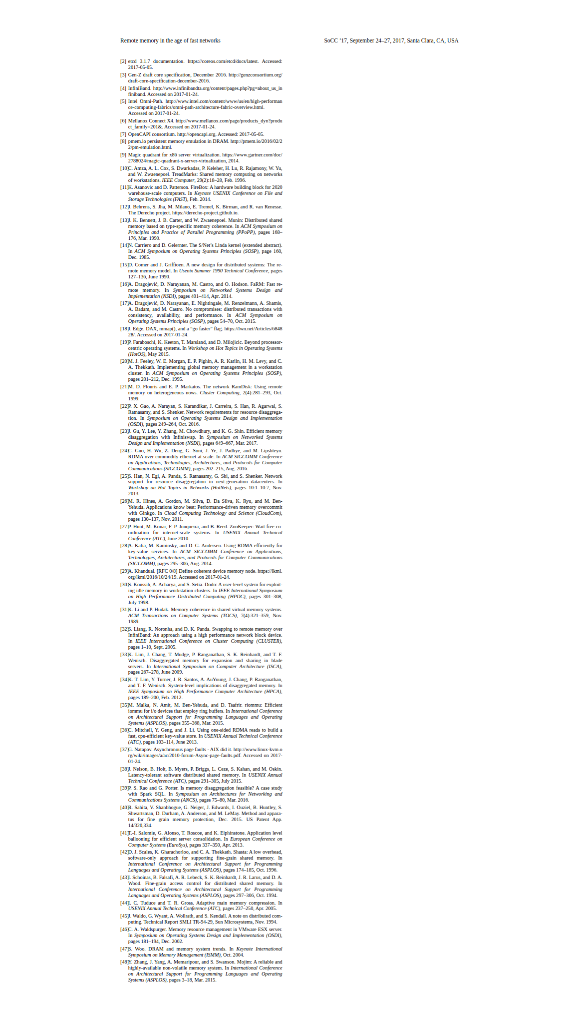Remote memory in the age of fast networks
SoCC ’17, September 24–27, 2017, Santa Clara, CA, USA
[2] etcd 3.1.7 documentation. https://coreos.com/etcd/docs/latest. Accessed: 2017-05-05.
[3] Gen-Z draft core specification, December 2016. http://genzconsortium.org/draft-core-specification-december-2016.
[4] InfiniBand. http://www.infinibandta.org/content/pages.php?pg=about_us_infiniband. Accessed on 2017-01-24.
[5] Intel Omni-Path. http://www.intel.com/content/www/us/en/high-performance-computing-fabrics/omni-path-architecture-fabric-overview.html. Accessed on 2017-01-24.
[6] Mellanox Connect X4. http://www.mellanox.com/page/products_dyn?product_family=201&. Accessed on 2017-01-24.
[7] OpenCAPI consortium. http://opencapi.org. Accessed: 2017-05-05.
[8] pmem.io persistent memory emulation in DRAM. http://pmem.io/2016/02/22/pm-emulation.html.
[9] Magic quadrant for x86 server virtualization. https://www.gartner.com/doc/2788024/magic-quadrant-x-server-virtualization, 2014.
[10] C. Amza, A. L. Cox, S. Dwarkadas, P. Keleher, H. Lu, R. Rajamony, W. Yu, and W. Zwaenepoel. TreadMarks: Shared memory computing on networks of workstations. IEEE Computer, 29(2):18–28, Feb. 1996.
[11] K. Asanovic and D. Patterson. FireBox: A hardware building block for 2020 warehouse-scale computers. In Keynote USENIX Conference on File and Storage Technologies (FAST), Feb. 2014.
[12] J. Behrens, S. Jha, M. Milano, E. Tremel, K. Birman, and R. van Renesse. The Derecho project. https://derecho-project.github.io.
[13] J. K. Bennett, J. B. Carter, and W. Zwaenepoel. Munin: Distributed shared memory based on type-specific memory coherence. In ACM Symposium on Principles and Practice of Parallel Programming (PPoPP), pages 168–176, Mar. 1990.
[14] N. Carriero and D. Gelernter. The S/Net’s Linda kernel (extended abstract). In ACM Symposium on Operating Systems Principles (SOSP), page 160, Dec. 1985.
[15] D. Comer and J. Griffioen. A new design for distributed systems: The remote memory model. In Usenix Summer 1990 Technical Conference, pages 127–136, June 1990.
[16] A. Dragojević, D. Narayanan, M. Castro, and O. Hodson. FaRM: Fast remote memory. In Symposium on Networked Systems Design and Implementation (NSDI), pages 401–414, Apr. 2014.
[17] A. Dragojević, D. Narayanan, E. Nightingale, M. Renzelmann, A. Shamis, A. Badam, and M. Castro. No compromises: distributed transactions with consistency, availability, and performance. In ACM Symposium on Operating Systems Principles (SOSP), pages 54–70, Oct. 2015.
[18] J. Edge. DAX, mmap(), and a “go faster” flag. https://lwn.net/Articles/684828/. Accessed on 2017-01-24.
[19] P. Faraboschi, K. Keeton, T. Marsland, and D. Milojicic. Beyond processor-centric operating systems. In Workshop on Hot Topics in Operating Systems (HotOS), May 2015.
[20] M. J. Feeley, W. E. Morgan, E. P. Pighin, A. R. Karlin, H. M. Levy, and C. A. Thekkath. Implementing global memory management in a workstation cluster. In ACM Symposium on Operating Systems Principles (SOSP), pages 201–212, Dec. 1995.
[21] M. D. Flouris and E. P. Markatos. The network RamDisk: Using remote memory on heterogeneous nows. Cluster Computing, 2(4):281–293, Oct. 1999.
[22] P. X. Gao, A. Narayan, S. Karandikar, J. Carreira, S. Han, R. Agarwal, S. Ratnasamy, and S. Shenker. Network requirements for resource disaggregation. In Symposium on Operating Systems Design and Implementation (OSDI), pages 249–264, Oct. 2016.
[23] J. Gu, Y. Lee, Y. Zhang, M. Chowdhury, and K. G. Shin. Efficient memory disaggregation with Infiniswap. In Symposium on Networked Systems Design and Implementation (NSDI), pages 649–667, Mar. 2017.
[24] C. Guo, H. Wu, Z. Deng, G. Soni, J. Ye, J. Padhye, and M. Lipshteyn. RDMA over commodity ethernet at scale. In ACM SIGCOMM Conference on Applications, Technologies, Architectures, and Protocols for Computer Communications (SIGCOMM), pages 202–215, Aug. 2016.
[25] S. Han, N. Egi, A. Panda, S. Ratnasamy, G. Shi, and S. Shenker. Network support for resource disaggregation in next-generation datacenters. In Workshop on Hot Topics in Networks (HotNets), pages 10:1–10:7, Nov. 2013.
[26] M. R. Hines, A. Gordon, M. Silva, D. Da Silva, K. Ryu, and M. Ben-Yehuda. Applications know best: Performance-driven memory overcommit with Ginkgo. In Cloud Computing Technology and Science (CloudCom), pages 130–137, Nov. 2011.
[27] P. Hunt, M. Konar, F. P. Junqueira, and B. Reed. ZooKeeper: Wait-free coordination for internet-scale systems. In USENIX Annual Technical Conference (ATC), June 2010.
[28] A. Kalia, M. Kaminsky, and D. G. Andersen. Using RDMA efficiently for key-value services. In ACM SIGCOMM Conference on Applications, Technologies, Architectures, and Protocols for Computer Communications (SIGCOMM), pages 295–306, Aug. 2014.
[29] A. Khandual. [RFC 0/8] Define coherent device memory node. https://lkml.org/lkml/2016/10/24/19. Accessed on 2017-01-24.
[30] S. Koussih, A. Acharya, and S. Setia. Dodo: A user-level system for exploiting idle memory in workstation clusters. In IEEE International Symposium on High Performance Distributed Computing (HPDC), pages 301–308, July 1998.
[31] K. Li and P. Hudak. Memory coherence in shared virtual memory systems. ACM Transactions on Computer Systems (TOCS), 7(4):321–359, Nov. 1989.
[32] S. Liang, R. Noronha, and D. K. Panda. Swapping to remote memory over InfiniBand: An approach using a high performance network block device. In IEEE International Conference on Cluster Computing (CLUSTER), pages 1–10, Sept. 2005.
[33] K. Lim, J. Chang, T. Mudge, P. Ranganathan, S. K. Reinhardt, and T. F. Wenisch. Disaggregated memory for expansion and sharing in blade servers. In International Symposium on Computer Architecture (ISCA), pages 267–278, June 2009.
[34] K. T. Lim, Y. Turner, J. R. Santos, A. AuYoung, J. Chang, P. Ranganathan, and T. F. Wenisch. System-level implications of disaggregated memory. In IEEE Symposium on High Performance Computer Architecture (HPCA), pages 189–200, Feb. 2012.
[35] M. Malka, N. Amit, M. Ben-Yehuda, and D. Tsafrir. riommu: Efficient iommu for i/o devices that employ ring buffers. In International Conference on Architectural Support for Programming Languages and Operating Systems (ASPLOS), pages 355–368, Mar. 2015.
[36] C. Mitchell, Y. Geng, and J. Li. Using one-sided RDMA reads to build a fast, cpu-efficient key-value store. In USENIX Annual Technical Conference (ATC), pages 103–114, June 2013.
[37] G. Natapov. Asynchronous page faults - AIX did it. http://www.linux-kvm.org/wiki/images/a/ac/2010-forum-Async-page-faults.pdf. Accessed on 2017-01-24.
[38] J. Nelson, B. Holt, B. Myers, P. Briggs, L. Ceze, S. Kahan, and M. Oskin. Latency-tolerant software distributed shared memory. In USENIX Annual Technical Conference (ATC), pages 291–305, July 2015.
[39] P. S. Rao and G. Porter. Is memory disaggregation feasible? A case study with Spark SQL. In Symposium on Architectures for Networking and Communications Systems (ANCS), pages 75–80, Mar. 2016.
[40] R. Sahita, V. Shanbhogue, G. Neiger, J. Edwards, I. Ouziel, B. Huntley, S. Shwartsman, D. Durham, A. Anderson, and M. LeMay. Method and apparatus for fine grain memory protection, Dec. 2015. US Patent App. 14/320,334.
[41] T.-I. Salomie, G. Alonso, T. Roscoe, and K. Elphinstone. Application level ballooning for efficient server consolidation. In European Conference on Computer Systems (EuroSys), pages 337–350, Apr. 2013.
[42] D. J. Scales, K. Gharachorloo, and C. A. Thekkath. Shasta: A low overhead, software-only approach for supporting fine-grain shared memory. In International Conference on Architectural Support for Programming Languages and Operating Systems (ASPLOS), pages 174–185, Oct. 1996.
[43] I. Schoinas, B. Falsafi, A. R. Lebeck, S. K. Reinhardt, J. R. Larus, and D. A. Wood. Fine-grain access control for distributed shared memory. In International Conference on Architectural Support for Programming Languages and Operating Systems (ASPLOS), pages 297–306, Oct. 1994.
[44] I. C. Tuduce and T. R. Gross. Adaptive main memory compression. In USENIX Annual Technical Conference (ATC), pages 237–250, Apr. 2005.
[45] J. Waldo, G. Wyant, A. Wollrath, and S. Kendall. A note on distributed computing. Technical Report SMLI TR-94-29, Sun Microsystems, Nov. 1994.
[46] C. A. Waldspurger. Memory resource management in VMware ESX server. In Symposium on Operating Systems Design and Implementation (OSDI), pages 181–194, Dec. 2002.
[47] S. Woo. DRAM and memory system trends. In Keynote International Symposium on Memory Management (ISMM), Oct. 2004.
[48] Y. Zhang, J. Yang, A. Memaripour, and S. Swanson. Mojim: A reliable and highly-available non-volatile memory system. In International Conference on Architectural Support for Programming Languages and Operating Systems (ASPLOS), pages 3–18, Mar. 2015.